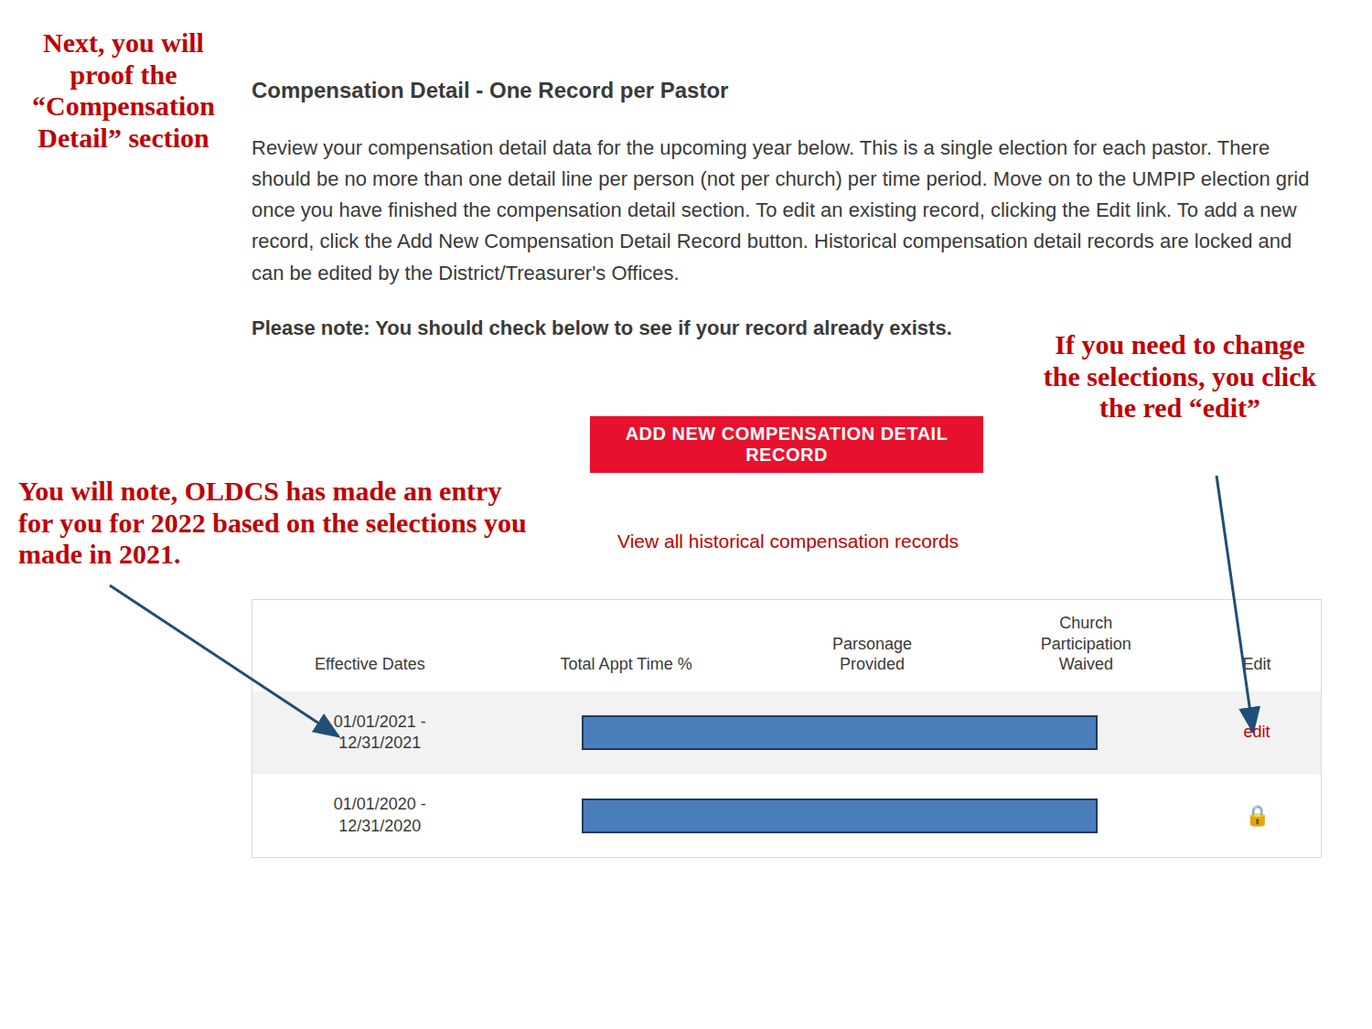Next, you will proof the “Compensation Detail” section
If you need to change the selections, you click the red “edit”
You will note, OLDCS has made an entry for you for 2022 based on the selections you made in 2021.
Compensation Detail - One Record per Pastor
Review your compensation detail data for the upcoming year below. This is a single election for each pastor. There should be no more than one detail line per person (not per church) per time period. Move on to the UMPIP election grid once you have finished the compensation detail section. To edit an existing record, clicking the Edit link. To add a new record, click the Add New Compensation Detail Record button. Historical compensation detail records are locked and can be edited by the District/Treasurer's Offices.
Please note: You should check below to see if your record already exists.
ADD NEW COMPENSATION DETAIL RECORD View all historical compensation records
| Effective Dates | Total Appt Time % | Parsonage Provided | Church Participation Waived | Edit |
| --- | --- | --- | --- | --- |
| 01/01/2021 - 12/31/2021 | | edit |
| 01/01/2020 - 12/31/2020 | | 🔒 |